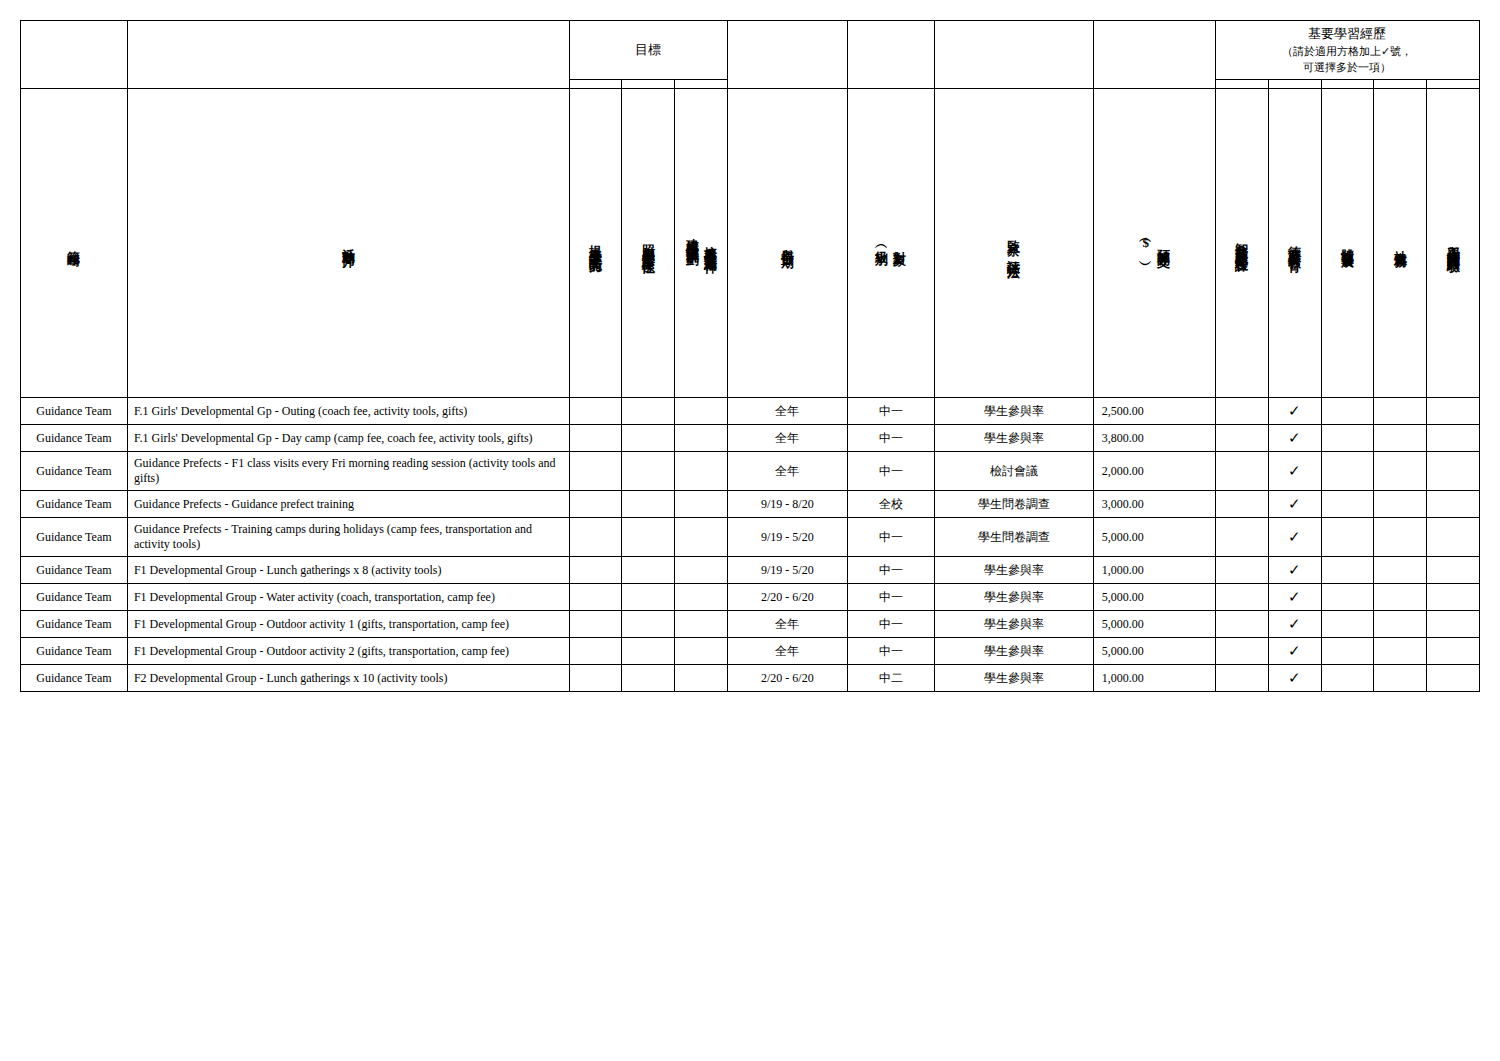| | | 目標 | | | | | 基要學習經歷 （請於適用方格加上✓號， 可選擇多於一項） |
| --- | --- | --- | --- | --- | --- | --- | --- |
| 範疇 | 活動簡介 | 提升學生語文能力 | 照顧學生學習多樣性 | 培養學生盡責精神 建構學生生涯規劃， | 舉行日期 | 對象 （級別） | 監察／評估方法 | 預算開支 （$） | 智能發展（配合課程） | 德育及公民教育 | 體藝發展 | 社會服務 | 與工作有關的經驗 |
| Guidance Team | F.1 Girls' Developmental Gp - Outing (coach fee, activity tools, gifts) | | | | 全年 | 中一 | 學生參與率 | 2,500.00 | | ✓ | | | |
| Guidance Team | F.1 Girls' Developmental Gp - Day camp (camp fee, coach fee, activity tools, gifts) | | | | 全年 | 中一 | 學生參與率 | 3,800.00 | | ✓ | | | |
| Guidance Team | Guidance Prefects - F1 class visits every Fri morning reading session (activity tools and gifts) | | | | 全年 | 中一 | 檢討會議 | 2,000.00 | | ✓ | | | |
| Guidance Team | Guidance Prefects - Guidance prefect training | | | | 9/19 - 8/20 | 全校 | 學生問卷調查 | 3,000.00 | | ✓ | | | |
| Guidance Team | Guidance Prefects - Training camps during holidays (camp fees, transportation and activity tools) | | | | 9/19 - 5/20 | 中一 | 學生問卷調查 | 5,000.00 | | ✓ | | | |
| Guidance Team | F1 Developmental Group - Lunch gatherings x 8 (activity tools) | | | | 9/19 - 5/20 | 中一 | 學生參與率 | 1,000.00 | | ✓ | | | |
| Guidance Team | F1 Developmental Group - Water activity (coach, transportation, camp fee) | | | | 2/20 - 6/20 | 中一 | 學生參與率 | 5,000.00 | | ✓ | | | |
| Guidance Team | F1 Developmental Group - Outdoor activity 1 (gifts, transportation, camp fee) | | | | 全年 | 中一 | 學生參與率 | 5,000.00 | | ✓ | | | |
| Guidance Team | F1 Developmental Group - Outdoor activity 2 (gifts, transportation, camp fee) | | | | 全年 | 中一 | 學生參與率 | 5,000.00 | | ✓ | | | |
| Guidance Team | F2 Developmental Group - Lunch gatherings x 10 (activity tools) | | | | 2/20 - 6/20 | 中二 | 學生參與率 | 1,000.00 | | ✓ | | | |